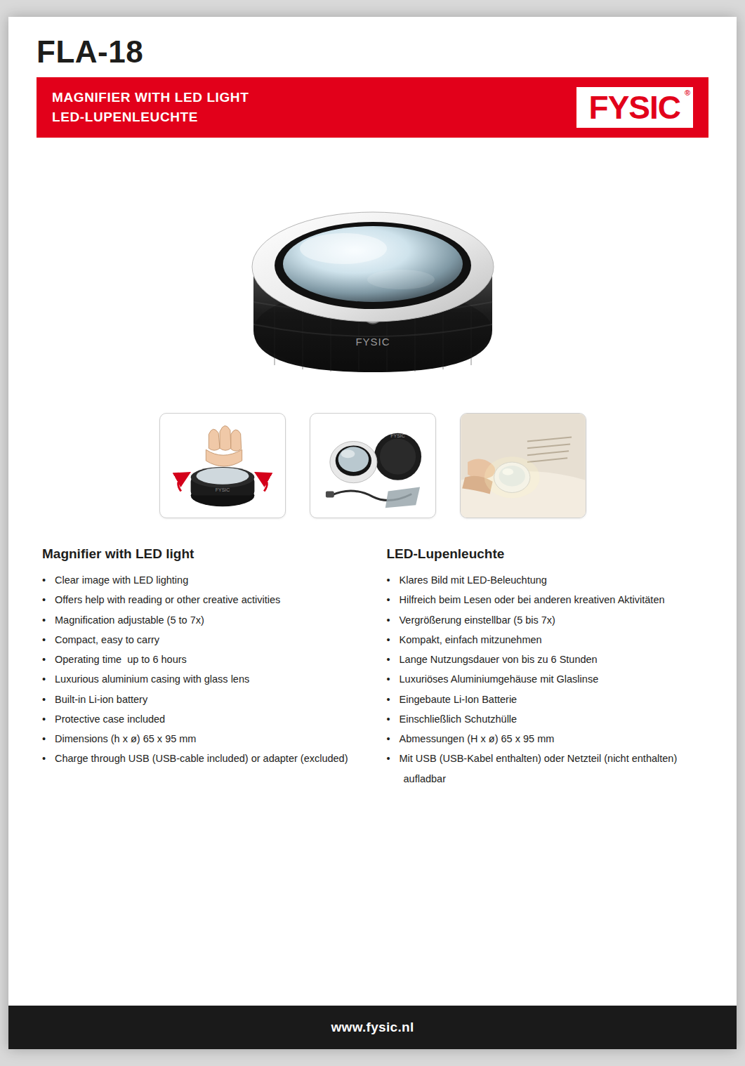FLA-18
Magnifier with LED light
LED-Lupenleuchte
® FYSIC
FYSIC
FYSIC
FYSIC
Magnifier with LED light
Clear image with LED lighting
Offers help with reading or other creative activities
Magnification adjustable (5 to 7x)
Compact, easy to carry
Operating time up to 6 hours
Luxurious aluminium casing with glass lens
Built-in Li-ion battery
Protective case included
Dimensions (h x ø) 65 x 95 mm
Charge through USB (USB-cable included) or adapter (excluded)
LED-Lupenleuchte
Klares Bild mit LED-Beleuchtung
Hilfreich beim Lesen oder bei anderen kreativen Aktivitäten
Vergrößerung einstellbar (5 bis 7x)
Kompakt, einfach mitzunehmen
Lange Nutzungsdauer von bis zu 6 Stunden
Luxuriöses Aluminiumgehäuse mit Glaslinse
Eingebaute Li-Ion Batterie
Einschließlich Schutzhülle
Abmessungen (H x ø) 65 x 95 mm
Mit USB (USB-Kabel enthalten) oder Netzteil (nicht enthalten) aufladbar
www.fysic.nl